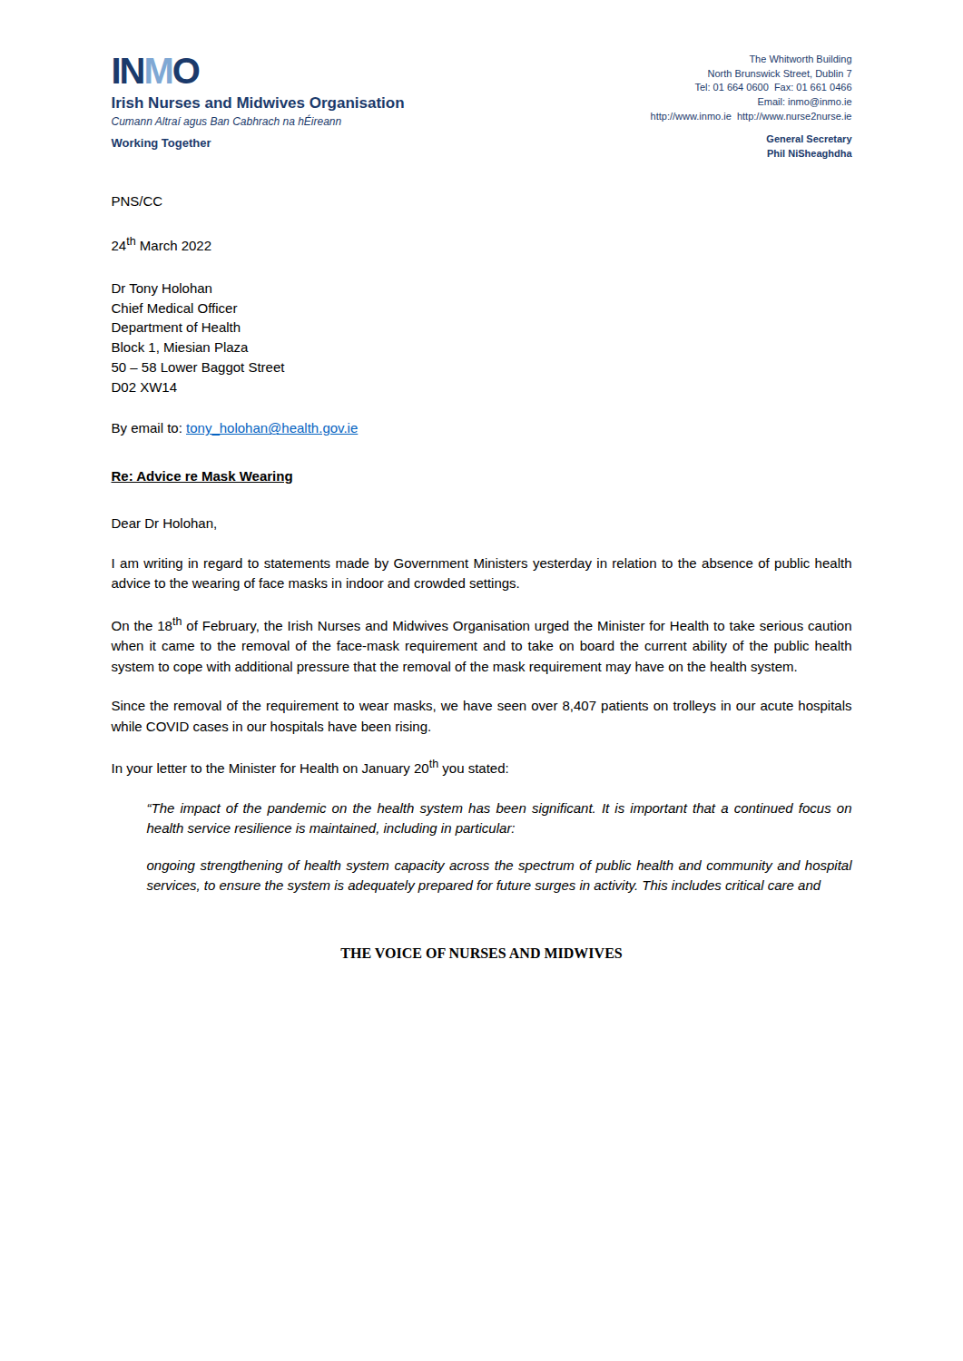INMO
Irish Nurses and Midwives Organisation
Cumann Altraí agus Ban Cabhrach na hÉireann
Working Together
The Whitworth Building
North Brunswick Street, Dublin 7
Tel: 01 664 0600 Fax: 01 661 0466
Email: inmo@inmo.ie
http://www.inmo.ie http://www.nurse2nurse.ie
General Secretary
Phil NiSheaghdha
PNS/CC
24th March 2022
Dr Tony Holohan
Chief Medical Officer
Department of Health
Block 1, Miesian Plaza
50 – 58 Lower Baggot Street
D02 XW14
By email to: tony_holohan@health.gov.ie
Re: Advice re Mask Wearing
Dear Dr Holohan,
I am writing in regard to statements made by Government Ministers yesterday in relation to the absence of public health advice to the wearing of face masks in indoor and crowded settings.
On the 18th of February, the Irish Nurses and Midwives Organisation urged the Minister for Health to take serious caution when it came to the removal of the face-mask requirement and to take on board the current ability of the public health system to cope with additional pressure that the removal of the mask requirement may have on the health system.
Since the removal of the requirement to wear masks, we have seen over 8,407 patients on trolleys in our acute hospitals while COVID cases in our hospitals have been rising.
In your letter to the Minister for Health on January 20th you stated:
“The impact of the pandemic on the health system has been significant. It is important that a continued focus on health service resilience is maintained, including in particular:
ongoing strengthening of health system capacity across the spectrum of public health and community and hospital services, to ensure the system is adequately prepared for future surges in activity. This includes critical care and
THE VOICE OF NURSES AND MIDWIVES